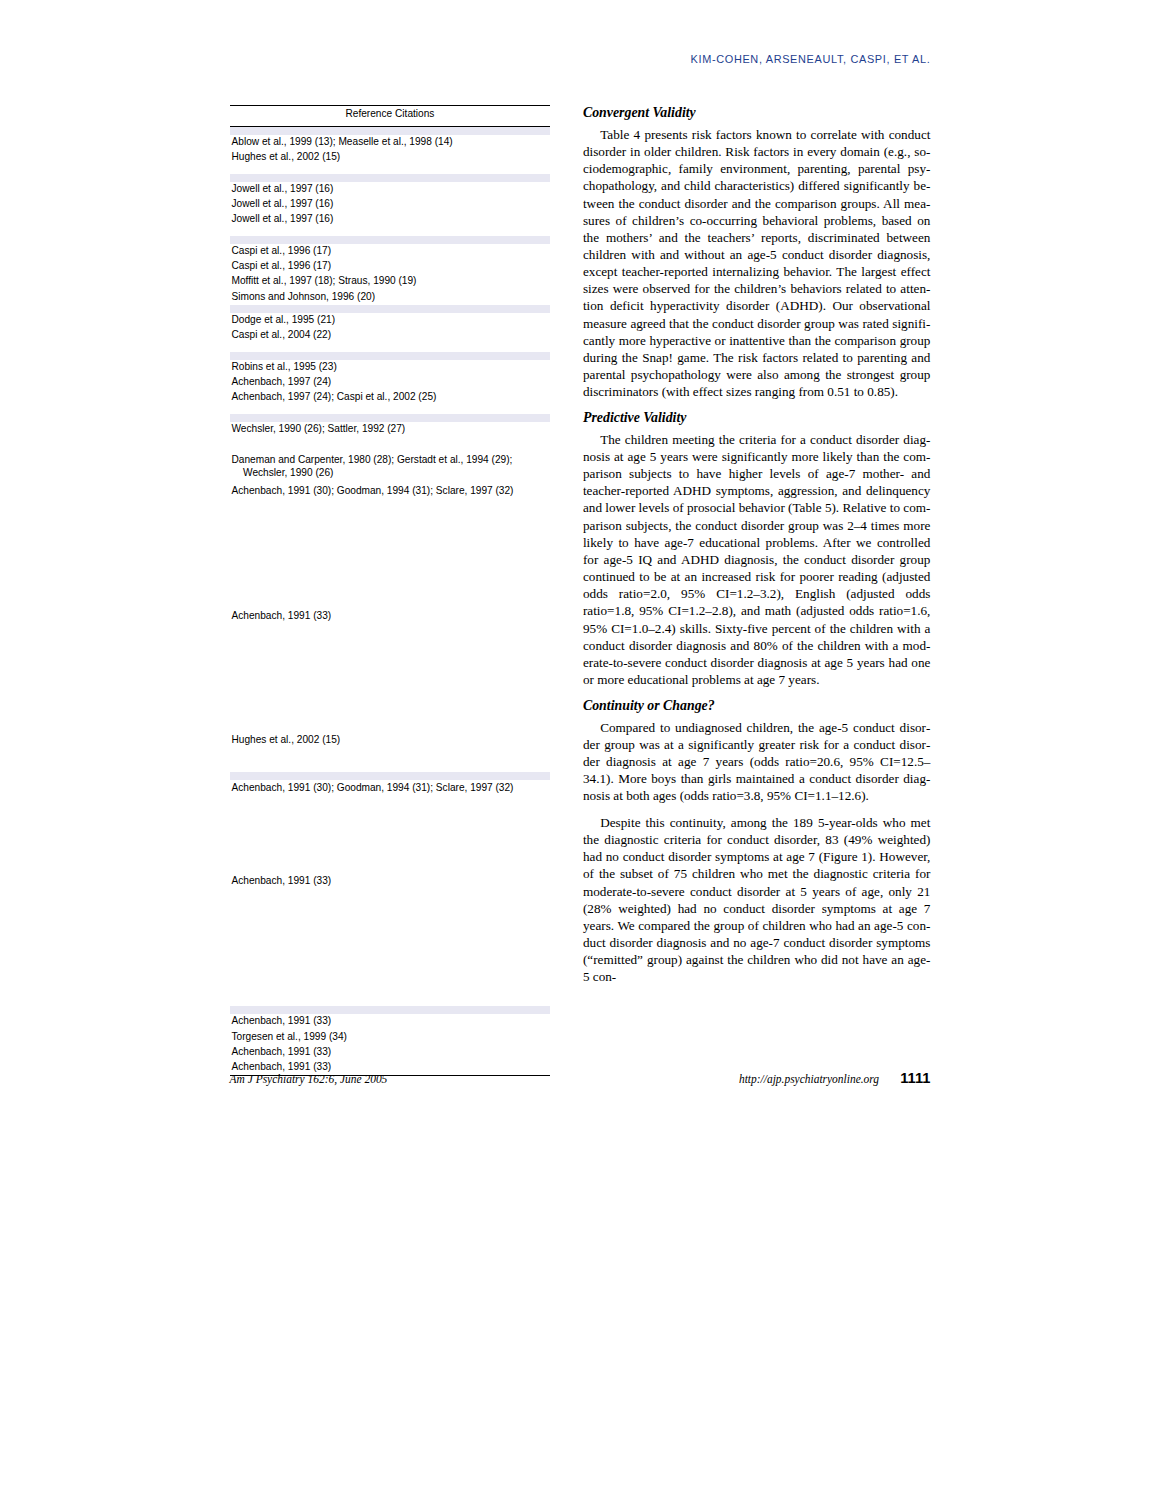Kim-Cohen, Arseneault, Caspi, et al.
| Reference Citations |
| --- |
| Ablow et al., 1999 (13); Measelle et al., 1998 (14) |
| Hughes et al., 2002 (15) |
| Jowell et al., 1997 (16) |
| Jowell et al., 1997 (16) |
| Jowell et al., 1997 (16) |
| Caspi et al., 1996 (17) |
| Caspi et al., 1996 (17) |
| Moffitt et al., 1997 (18); Straus, 1990 (19) |
| Simons and Johnson, 1996 (20) |
| Dodge et al., 1995 (21) |
| Caspi et al., 2004 (22) |
| Robins et al., 1995 (23) |
| Achenbach, 1997 (24) |
| Achenbach, 1997 (24); Caspi et al., 2002 (25) |
| Wechsler, 1990 (26); Sattler, 1992 (27) |
| Daneman and Carpenter, 1980 (28); Gerstadt et al., 1994 (29); Wechsler, 1990 (26) |
| Achenbach, 1991 (30); Goodman, 1994 (31); Sclare, 1997 (32) |
| Achenbach, 1991 (33) |
| Hughes et al., 2002 (15) |
| Achenbach, 1991 (30); Goodman, 1994 (31); Sclare, 1997 (32) |
| Achenbach, 1991 (33) |
| Achenbach, 1991 (33) |
| Torgesen et al., 1999 (34) |
| Achenbach, 1991 (33) |
| Achenbach, 1991 (33) |
Convergent Validity
Table 4 presents risk factors known to correlate with conduct disorder in older children. Risk factors in every domain (e.g., sociodemographic, family environment, parenting, parental psychopathology, and child characteristics) differed significantly between the conduct disorder and the comparison groups. All measures of children’s co-occurring behavioral problems, based on the mothers’ and the teachers’ reports, discriminated between children with and without an age-5 conduct disorder diagnosis, except teacher-reported internalizing behavior. The largest effect sizes were observed for the children’s behaviors related to attention deficit hyperactivity disorder (ADHD). Our observational measure agreed that the conduct disorder group was rated significantly more hyperactive or inattentive than the comparison group during the Snap! game. The risk factors related to parenting and parental psychopathology were also among the strongest group discriminators (with effect sizes ranging from 0.51 to 0.85).
Predictive Validity
The children meeting the criteria for a conduct disorder diagnosis at age 5 years were significantly more likely than the comparison subjects to have higher levels of age-7 mother- and teacher-reported ADHD symptoms, aggression, and delinquency and lower levels of prosocial behavior (Table 5). Relative to comparison subjects, the conduct disorder group was 2–4 times more likely to have age-7 educational problems. After we controlled for age-5 IQ and ADHD diagnosis, the conduct disorder group continued to be at an increased risk for poorer reading (adjusted odds ratio=2.0, 95% CI=1.2–3.2), English (adjusted odds ratio=1.8, 95% CI=1.2–2.8), and math (adjusted odds ratio=1.6, 95% CI=1.0–2.4) skills. Sixty-five percent of the children with a conduct disorder diagnosis and 80% of the children with a moderate-to-severe conduct disorder diagnosis at age 5 years had one or more educational problems at age 7 years.
Continuity or Change?
Compared to undiagnosed children, the age-5 conduct disorder group was at a significantly greater risk for a conduct disorder diagnosis at age 7 years (odds ratio=20.6, 95% CI=12.5–34.1). More boys than girls maintained a conduct disorder diagnosis at both ages (odds ratio=3.8, 95% CI=1.1–12.6).
Despite this continuity, among the 189 5-year-olds who met the diagnostic criteria for conduct disorder, 83 (49% weighted) had no conduct disorder symptoms at age 7 (Figure 1). However, of the subset of 75 children who met the diagnostic criteria for moderate-to-severe conduct disorder at 5 years of age, only 21 (28% weighted) had no conduct disorder symptoms at age 7 years. We compared the group of children who had an age-5 conduct disorder diagnosis and no age-7 conduct disorder symptoms (“remitted” group) against the children who did not have an age-5 con-
Am J Psychiatry 162:6, June 2005
http://ajp.psychiatryonline.org 1111